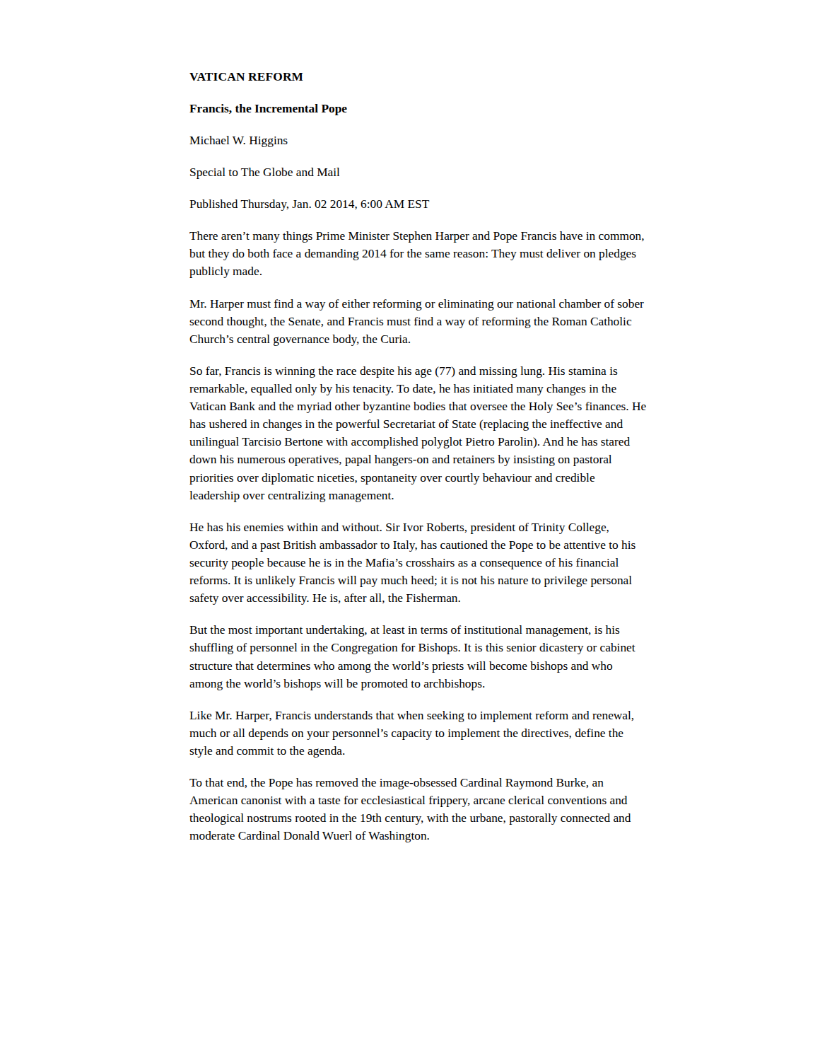VATICAN REFORM
Francis, the Incremental Pope
Michael W. Higgins
Special to The Globe and Mail
Published Thursday, Jan. 02 2014, 6:00 AM EST
There aren’t many things Prime Minister Stephen Harper and Pope Francis have in common, but they do both face a demanding 2014 for the same reason: They must deliver on pledges publicly made.
Mr. Harper must find a way of either reforming or eliminating our national chamber of sober second thought, the Senate, and Francis must find a way of reforming the Roman Catholic Church’s central governance body, the Curia.
So far, Francis is winning the race despite his age (77) and missing lung. His stamina is remarkable, equalled only by his tenacity. To date, he has initiated many changes in the Vatican Bank and the myriad other byzantine bodies that oversee the Holy See’s finances. He has ushered in changes in the powerful Secretariat of State (replacing the ineffective and unilingual Tarcisio Bertone with accomplished polyglot Pietro Parolin). And he has stared down his numerous operatives, papal hangers-on and retainers by insisting on pastoral priorities over diplomatic niceties, spontaneity over courtly behaviour and credible leadership over centralizing management.
He has his enemies within and without. Sir Ivor Roberts, president of Trinity College, Oxford, and a past British ambassador to Italy, has cautioned the Pope to be attentive to his security people because he is in the Mafia’s crosshairs as a consequence of his financial reforms. It is unlikely Francis will pay much heed; it is not his nature to privilege personal safety over accessibility. He is, after all, the Fisherman.
But the most important undertaking, at least in terms of institutional management, is his shuffling of personnel in the Congregation for Bishops. It is this senior dicastery or cabinet structure that determines who among the world’s priests will become bishops and who among the world’s bishops will be promoted to archbishops.
Like Mr. Harper, Francis understands that when seeking to implement reform and renewal, much or all depends on your personnel’s capacity to implement the directives, define the style and commit to the agenda.
To that end, the Pope has removed the image-obsessed Cardinal Raymond Burke, an American canonist with a taste for ecclesiastical frippery, arcane clerical conventions and theological nostrums rooted in the 19th century, with the urbane, pastorally connected and moderate Cardinal Donald Wuerl of Washington.